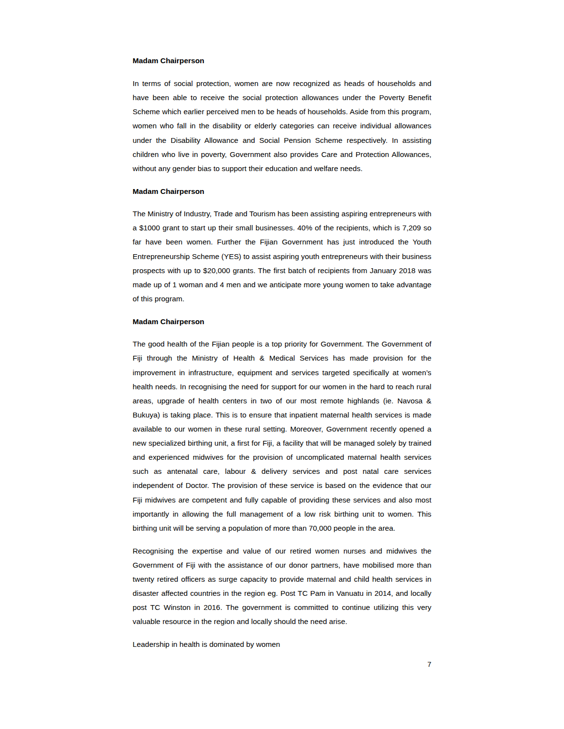Madam Chairperson
In terms of social protection, women are now recognized as heads of households and have been able to receive the social protection allowances under the Poverty Benefit Scheme which earlier perceived men to be heads of households. Aside from this program, women who fall in the disability or elderly categories can receive individual allowances under the Disability Allowance and Social Pension Scheme respectively. In assisting children who live in poverty, Government also provides Care and Protection Allowances, without any gender bias to support their education and welfare needs.
Madam Chairperson
The Ministry of Industry, Trade and Tourism has been assisting aspiring entrepreneurs with a $1000 grant to start up their small businesses. 40% of the recipients, which is 7,209 so far have been women. Further the Fijian Government has just introduced the Youth Entrepreneurship Scheme (YES) to assist aspiring youth entrepreneurs with their business prospects with up to $20,000 grants. The first batch of recipients from January 2018 was made up of 1 woman and 4 men and we anticipate more young women to take advantage of this program.
Madam Chairperson
The good health of the Fijian people is a top priority for Government. The Government of Fiji through the Ministry of Health & Medical Services has made provision for the improvement in infrastructure, equipment and services targeted specifically at women’s health needs. In recognising the need for support for our women in the hard to reach rural areas, upgrade of health centers in two of our most remote highlands (ie. Navosa & Bukuya) is taking place. This is to ensure that inpatient maternal health services is made available to our women in these rural setting. Moreover, Government recently opened a new specialized birthing unit, a first for Fiji, a facility that will be managed solely by trained and experienced midwives for the provision of uncomplicated maternal health services such as antenatal care, labour & delivery services and post natal care services independent of Doctor. The provision of these service is based on the evidence that our Fiji midwives are competent and fully capable of providing these services and also most importantly in allowing the full management of a low risk birthing unit to women. This birthing unit will be serving a population of more than 70,000 people in the area.
Recognising the expertise and value of our retired women nurses and midwives the Government of Fiji with the assistance of our donor partners, have mobilised more than twenty retired officers as surge capacity to provide maternal and child health services in disaster affected countries in the region eg. Post TC Pam in Vanuatu in 2014, and locally post TC Winston in 2016. The government is committed to continue utilizing this very valuable resource in the region and locally should the need arise.
Leadership in health is dominated by women
7